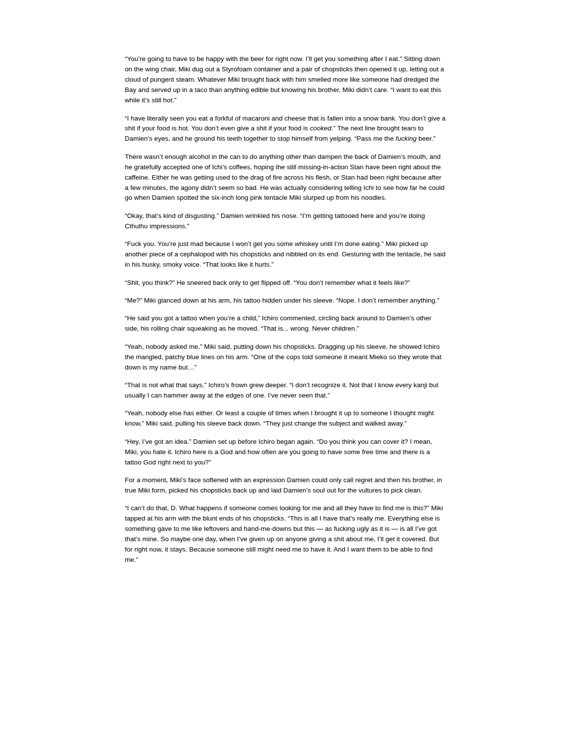“You’re going to have to be happy with the beer for right now. I’ll get you something after I eat.” Sitting down on the wing chair, Miki dug out a Styrofoam container and a pair of chopsticks then opened it up, letting out a cloud of pungent steam. Whatever Miki brought back with him smelled more like someone had dredged the Bay and served up in a taco than anything edible but knowing his brother, Miki didn’t care. “I want to eat this while it’s still hot.”
“I have literally seen you eat a forkful of macaroni and cheese that is fallen into a snow bank. You don’t give a shit if your food is hot. You don’t even give a shit if your food is cooked.” The next line brought tears to Damien’s eyes, and he ground his teeth together to stop himself from yelping. “Pass me the fucking beer.”
There wasn’t enough alcohol in the can to do anything other than dampen the back of Damien’s mouth, and he gratefully accepted one of Ichi’s coffees, hoping the still missing-in-action Stan have been right about the caffeine. Either he was getting used to the drag of fire across his flesh, or Stan had been right because after a few minutes, the agony didn’t seem so bad. He was actually considering telling Ichi to see how far he could go when Damien spotted the six-inch long pink tentacle Miki slurped up from his noodles.
“Okay, that’s kind of disgusting.” Damien wrinkled his nose. “I’m getting tattooed here and you’re doing Cthulhu impressions.”
“Fuck you. You’re just mad because I won’t get you some whiskey until I’m done eating.” Miki picked up another piece of a cephalopod with his chopsticks and nibbled on its end. Gesturing with the tentacle, he said in his husky, smoky voice. “That looks like it hurts.”
“Shit, you think?” He sneered back only to get flipped off. “You don’t remember what it feels like?”
“Me?” Miki glanced down at his arm, his tattoo hidden under his sleeve. “Nope. I don’t remember anything.”
“He said you got a tattoo when you’re a child,” Ichiro commented, circling back around to Damien’s other side, his rolling chair squeaking as he moved. “That is... wrong. Never children.”
“Yeah, nobody asked me,” Miki said, putting down his chopsticks. Dragging up his sleeve, he showed Ichiro the mangled, patchy blue lines on his arm. “One of the cops told someone it meant Mieko so they wrote that down is my name but…”
“That is not what that says.” Ichiro’s frown grew deeper. “I don’t recognize it. Not that I know every kanji but usually I can hammer away at the edges of one. I’ve never seen that.”
“Yeah, nobody else has either. Or least a couple of times when I brought it up to someone I thought might know,” Miki said, pulling his sleeve back down. “They just change the subject and walked away.”
“Hey, I’ve got an idea.” Damien set up before Ichiro began again. “Do you think you can cover it? I mean, Miki, you hate it. Ichiro here is a God and how often are you going to have some free time and there is a tattoo God right next to you?”
For a moment, Miki’s face softened with an expression Damien could only call regret and then his brother, in true Miki form, picked his chopsticks back up and laid Damien’s soul out for the vultures to pick clean.
“I can’t do that, D. What happens if someone comes looking for me and all they have to find me is this?” Miki tapped at his arm with the blunt ends of his chopsticks. “This is all I have that’s really me. Everything else is something gave to me like leftovers and hand-me-downs but this — as fucking ugly as it is — is all I’ve got that’s mine. So maybe one day, when I’ve given up on anyone giving a shit about me, I’ll get it covered. But for right now, it stays. Because someone still might need me to have it. And I want them to be able to find me.”